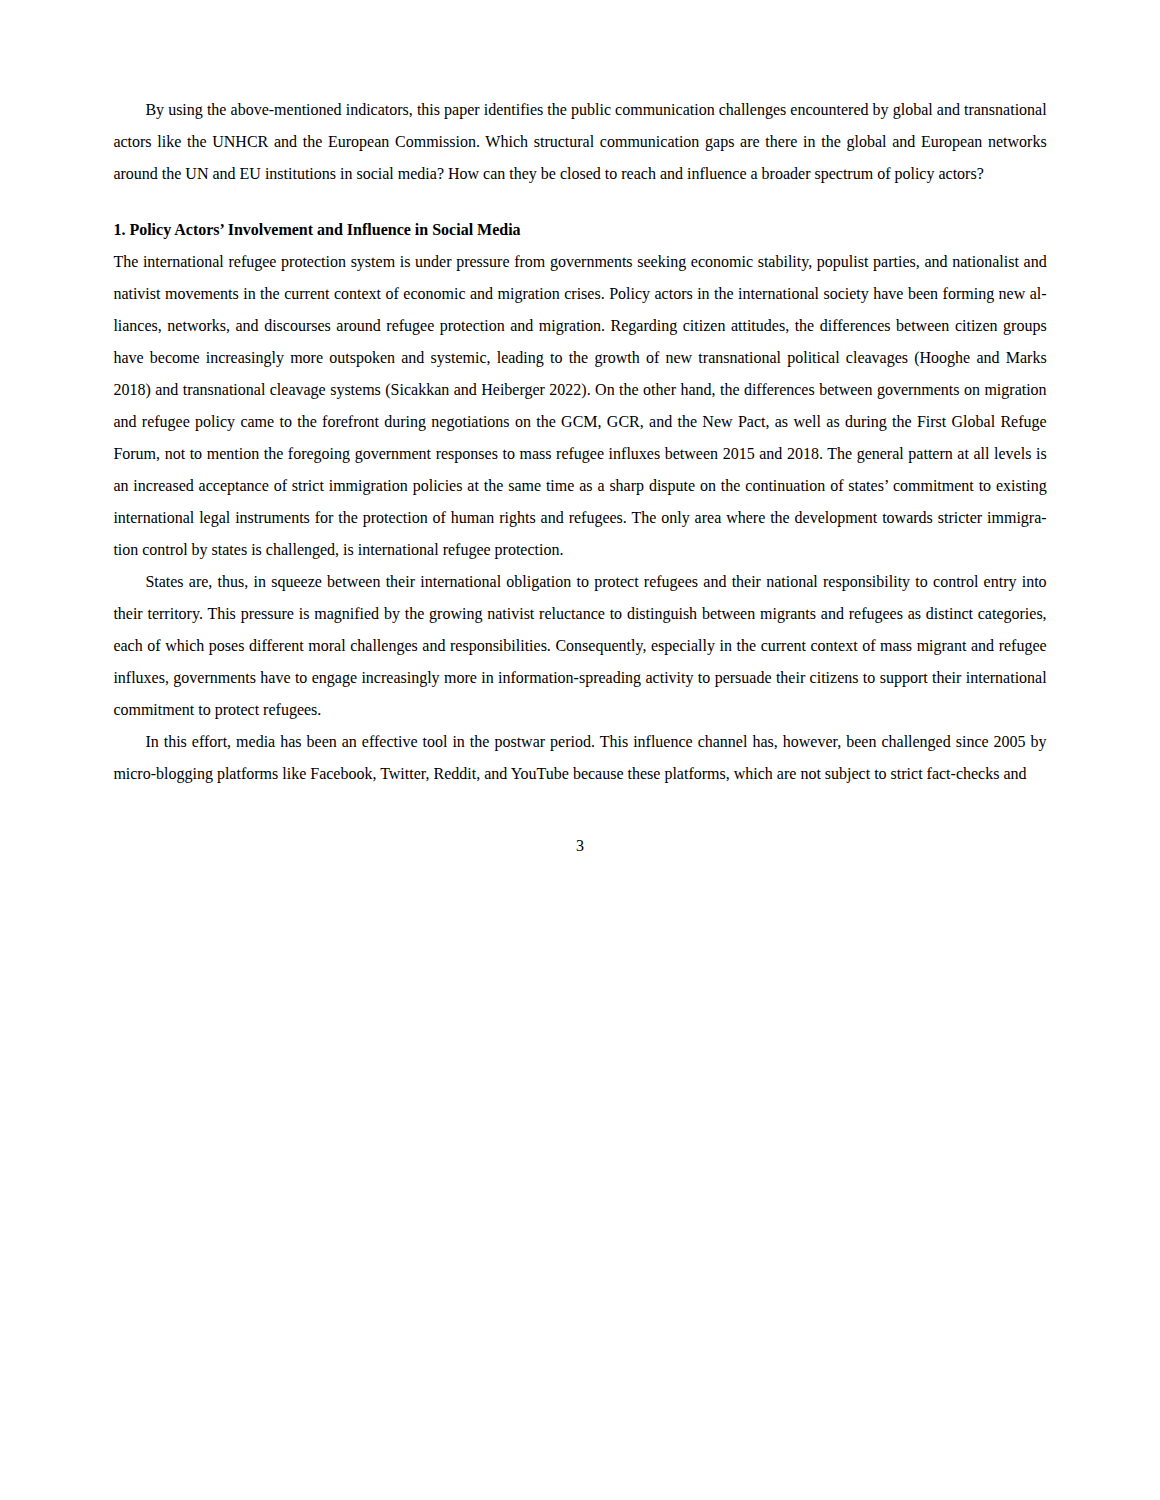By using the above-mentioned indicators, this paper identifies the public communication challenges encountered by global and transnational actors like the UNHCR and the European Commission. Which structural communication gaps are there in the global and European networks around the UN and EU institutions in social media? How can they be closed to reach and influence a broader spectrum of policy actors?
1. Policy Actors’ Involvement and Influence in Social Media
The international refugee protection system is under pressure from governments seeking economic stability, populist parties, and nationalist and nativist movements in the current context of economic and migration crises. Policy actors in the international society have been forming new alliances, networks, and discourses around refugee protection and migration. Regarding citizen attitudes, the differences between citizen groups have become increasingly more outspoken and systemic, leading to the growth of new transnational political cleavages (Hooghe and Marks 2018) and transnational cleavage systems (Sicakkan and Heiberger 2022). On the other hand, the differences between governments on migration and refugee policy came to the forefront during negotiations on the GCM, GCR, and the New Pact, as well as during the First Global Refuge Forum, not to mention the foregoing government responses to mass refugee influxes between 2015 and 2018. The general pattern at all levels is an increased acceptance of strict immigration policies at the same time as a sharp dispute on the continuation of states’ commitment to existing international legal instruments for the protection of human rights and refugees. The only area where the development towards stricter immigration control by states is challenged, is international refugee protection.
States are, thus, in squeeze between their international obligation to protect refugees and their national responsibility to control entry into their territory. This pressure is magnified by the growing nativist reluctance to distinguish between migrants and refugees as distinct categories, each of which poses different moral challenges and responsibilities. Consequently, especially in the current context of mass migrant and refugee influxes, governments have to engage increasingly more in information-spreading activity to persuade their citizens to support their international commitment to protect refugees.
In this effort, media has been an effective tool in the postwar period. This influence channel has, however, been challenged since 2005 by micro-blogging platforms like Facebook, Twitter, Reddit, and YouTube because these platforms, which are not subject to strict fact-checks and
3